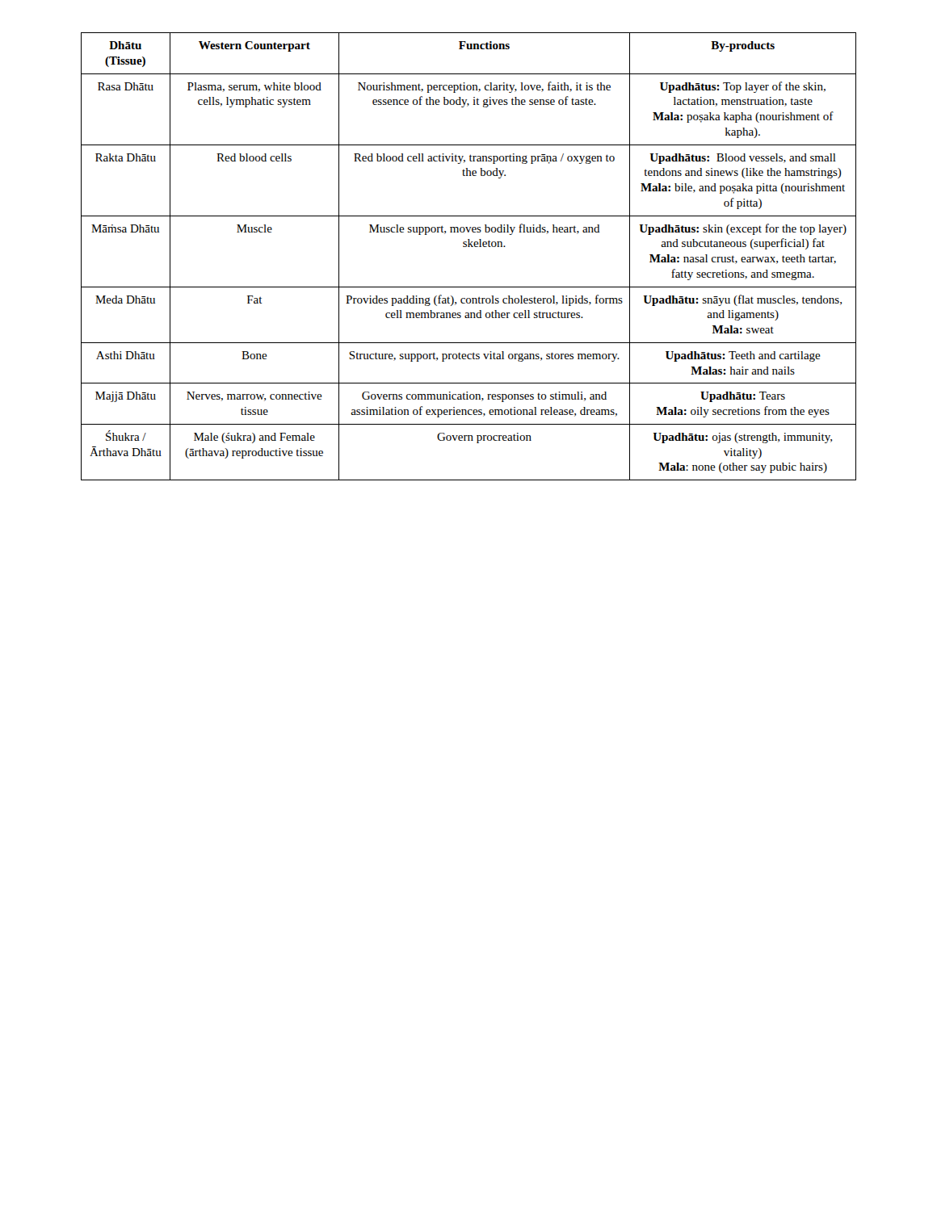| Dhātu (Tissue) | Western Counterpart | Functions | By-products |
| --- | --- | --- | --- |
| Rasa Dhātu | Plasma, serum, white blood cells, lymphatic system | Nourishment, perception, clarity, love, faith, it is the essence of the body, it gives the sense of taste. | Upadhātus: Top layer of the skin, lactation, menstruation, taste Mala: poṣaka kapha (nourishment of kapha). |
| Rakta Dhātu | Red blood cells | Red blood cell activity, transporting prāṇa / oxygen to the body. | Upadhātus: Blood vessels, and small tendons and sinews (like the hamstrings) Mala: bile, and poṣaka pitta (nourishment of pitta) |
| Māṁsa Dhātu | Muscle | Muscle support, moves bodily fluids, heart, and skeleton. | Upadhātus: skin (except for the top layer) and subcutaneous (superficial) fat Mala: nasal crust, earwax, teeth tartar, fatty secretions, and smegma. |
| Meda Dhātu | Fat | Provides padding (fat), controls cholesterol, lipids, forms cell membranes and other cell structures. | Upadhātu: snāyu (flat muscles, tendons, and ligaments) Mala: sweat |
| Asthi Dhātu | Bone | Structure, support, protects vital organs, stores memory. | Upadhātus: Teeth and cartilage Malas: hair and nails |
| Majjā Dhātu | Nerves, marrow, connective tissue | Governs communication, responses to stimuli, and assimilation of experiences, emotional release, dreams, | Upadhātu: Tears Mala: oily secretions from the eyes |
| Śhukra / Ārthava Dhātu | Male (śukra) and Female (ārthava) reproductive tissue | Govern procreation | Upadhātu: ojas (strength, immunity, vitality) Mala : none (other say pubic hairs) |